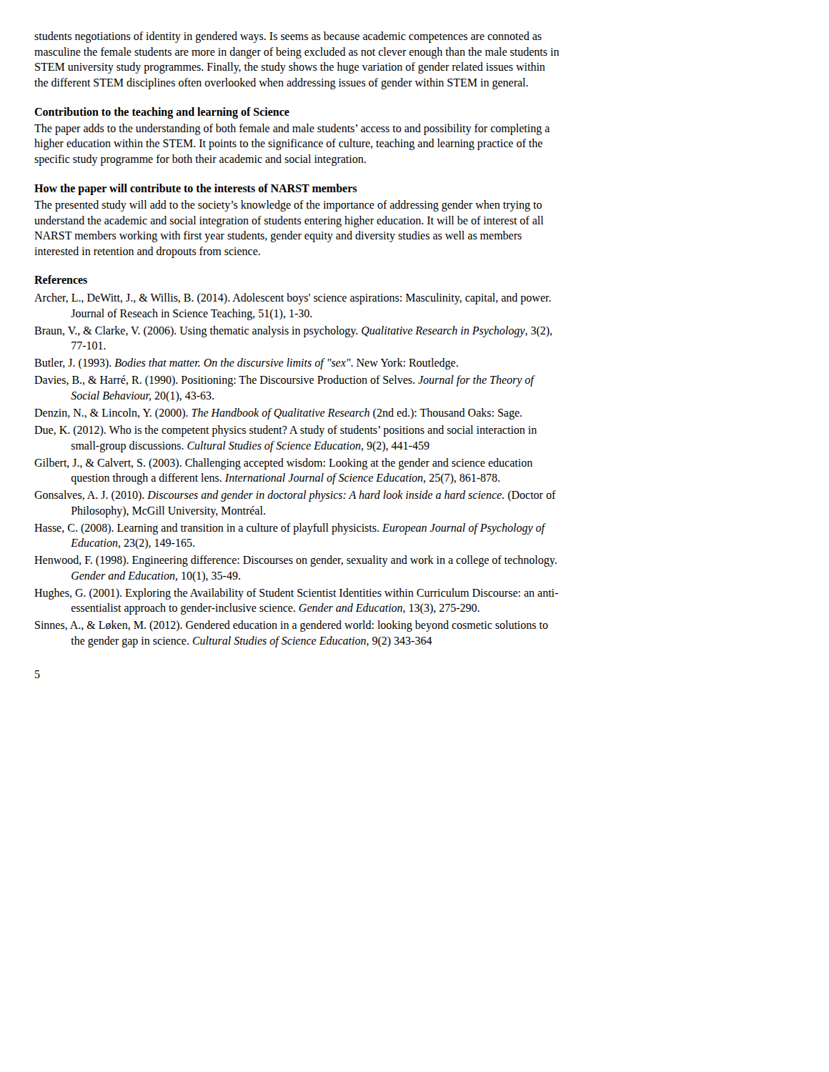students negotiations of identity in gendered ways. Is seems as because academic competences are connoted as masculine the female students are more in danger of being excluded as not clever enough than the male students in STEM university study programmes. Finally, the study shows the huge variation of gender related issues within the different STEM disciplines often overlooked when addressing issues of gender within STEM in general.
Contribution to the teaching and learning of Science
The paper adds to the understanding of both female and male students’ access to and possibility for completing a higher education within the STEM. It points to the significance of culture, teaching and learning practice of the specific study programme for both their academic and social integration.
How the paper will contribute to the interests of NARST members
The presented study will add to the society’s knowledge of the importance of addressing gender when trying to understand the academic and social integration of students entering higher education. It will be of interest of all NARST members working with first year students, gender equity and diversity studies as well as members interested in retention and dropouts from science.
References
Archer, L., DeWitt, J., & Willis, B. (2014). Adolescent boys' science aspirations: Masculinity, capital, and power. Journal of Reseach in Science Teaching, 51(1), 1-30.
Braun, V., & Clarke, V. (2006). Using thematic analysis in psychology. Qualitative Research in Psychology, 3(2), 77-101.
Butler, J. (1993). Bodies that matter. On the discursive limits of "sex". New York: Routledge.
Davies, B., & Harré, R. (1990). Positioning: The Discoursive Production of Selves. Journal for the Theory of Social Behaviour, 20(1), 43-63.
Denzin, N., & Lincoln, Y. (2000). The Handbook of Qualitative Research (2nd ed.): Thousand Oaks: Sage.
Due, K. (2012). Who is the competent physics student? A study of students’ positions and social interaction in small-group discussions. Cultural Studies of Science Education, 9(2), 441-459
Gilbert, J., & Calvert, S. (2003). Challenging accepted wisdom: Looking at the gender and science education question through a different lens. International Journal of Science Education, 25(7), 861-878.
Gonsalves, A. J. (2010). Discourses and gender in doctoral physics: A hard look inside a hard science. (Doctor of Philosophy), McGill University, Montréal.
Hasse, C. (2008). Learning and transition in a culture of playfull physicists. European Journal of Psychology of Education, 23(2), 149-165.
Henwood, F. (1998). Engineering difference: Discourses on gender, sexuality and work in a college of technology. Gender and Education, 10(1), 35-49.
Hughes, G. (2001). Exploring the Availability of Student Scientist Identities within Curriculum Discourse: an anti-essentialist approach to gender-inclusive science. Gender and Education, 13(3), 275-290.
Sinnes, A., & Løken, M. (2012). Gendered education in a gendered world: looking beyond cosmetic solutions to the gender gap in science. Cultural Studies of Science Education, 9(2) 343-364
5